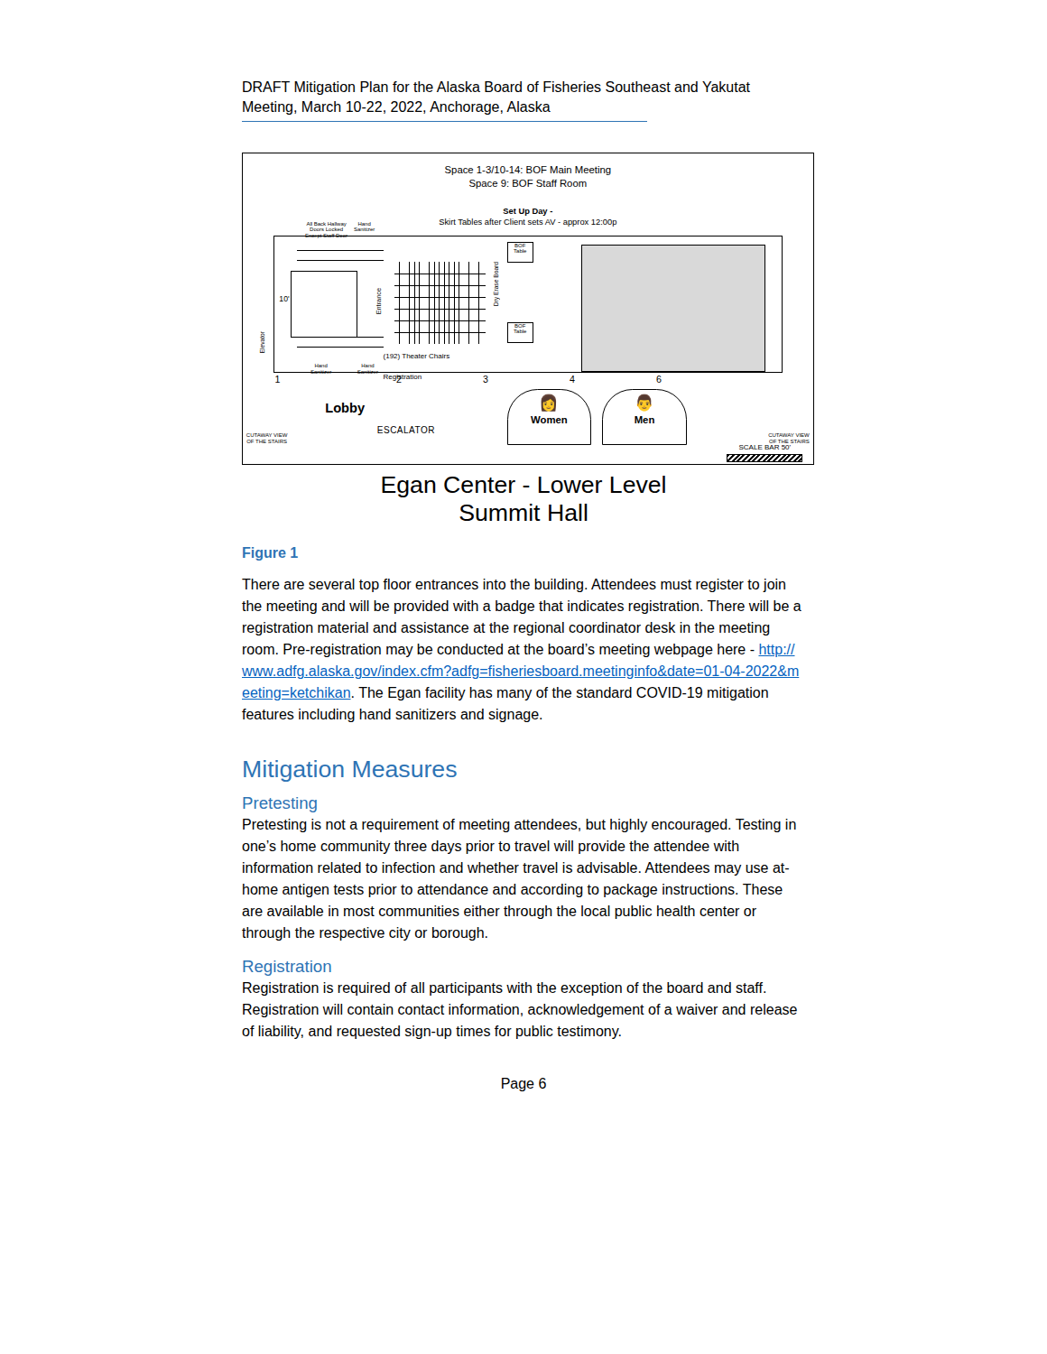DRAFT Mitigation Plan for the Alaska Board of Fisheries Southeast and Yakutat Meeting, March 10-22, 2022, Anchorage, Alaska
Space 1-3/10-14: BOF Main Meeting
Space 9: BOF Staff Room
Set Up Day -
Skirt Tables after Client sets AV - approx 12:00p
(192) Theater Chairs
10'
BOF
Table
BOF
Table
Dry Erase Board
Entrance
Registration
All Back Hallway
Doors Locked
Except Staff Door
Hand
Sanitizer
Hand
Sanitizer
Hand
Sanitizer
Elevator
1 2 3 4 6
Lobby
ESCALATOR
👩
Women
👨
Men
CUTAWAY VIEW
OF THE STAIRS
CUTAWAY VIEW
OF THE STAIRS
SCALE BAR 50'
Egan Center - Lower Level
Summit Hall
Figure 1
There are several top floor entrances into the building. Attendees must register to join the meeting and will be provided with a badge that indicates registration. There will be a registration material and assistance at the regional coordinator desk in the meeting room. Pre-registration may be conducted at the board’s meeting webpage here - http://www.adfg.alaska.gov/index.cfm?adfg=fisheriesboard.meetinginfo&date=01-04-2022&meeting=ketchikan. The Egan facility has many of the standard COVID-19 mitigation features including hand sanitizers and signage.
Mitigation Measures
Pretesting
Pretesting is not a requirement of meeting attendees, but highly encouraged. Testing in one’s home community three days prior to travel will provide the attendee with information related to infection and whether travel is advisable. Attendees may use at-home antigen tests prior to attendance and according to package instructions. These are available in most communities either through the local public health center or through the respective city or borough.
Registration
Registration is required of all participants with the exception of the board and staff. Registration will contain contact information, acknowledgement of a waiver and release of liability, and requested sign-up times for public testimony.
Page 6